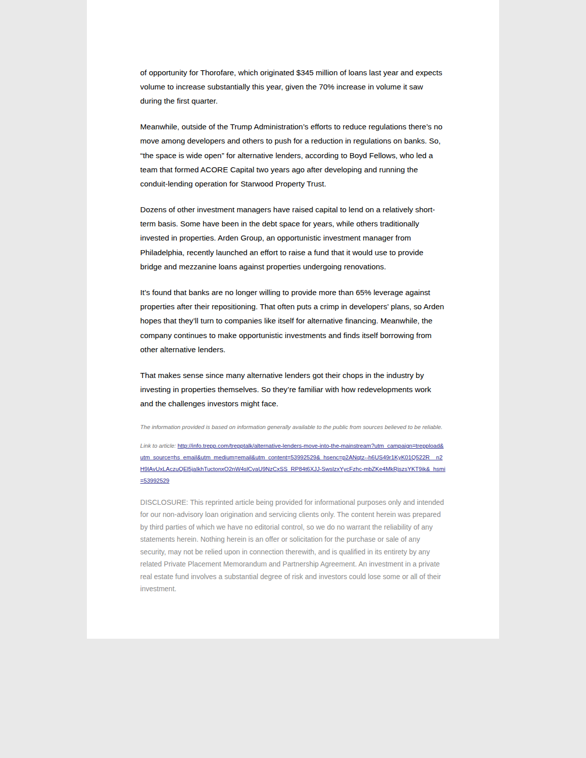of opportunity for Thorofare, which originated $345 million of loans last year and expects volume to increase substantially this year, given the 70% increase in volume it saw during the first quarter.
Meanwhile, outside of the Trump Administration’s efforts to reduce regulations there’s no move among developers and others to push for a reduction in regulations on banks. So, “the space is wide open” for alternative lenders, according to Boyd Fellows, who led a team that formed ACORE Capital two years ago after developing and running the conduit-lending operation for Starwood Property Trust.
Dozens of other investment managers have raised capital to lend on a relatively short-term basis. Some have been in the debt space for years, while others traditionally invested in properties. Arden Group, an opportunistic investment manager from Philadelphia, recently launched an effort to raise a fund that it would use to provide bridge and mezzanine loans against properties undergoing renovations.
It’s found that banks are no longer willing to provide more than 65% leverage against properties after their repositioning. That often puts a crimp in developers’ plans, so Arden hopes that they’ll turn to companies like itself for alternative financing. Meanwhile, the company continues to make opportunistic investments and finds itself borrowing from other alternative lenders.
That makes sense since many alternative lenders got their chops in the industry by investing in properties themselves. So they’re familiar with how redevelopments work and the challenges investors might face.
The information provided is based on information generally available to the public from sources believed to be reliable.
Link to article: http://info.trepp.com/trepptalk/alternative-lenders-move-into-the-mainstream?utm_campaign=treppload&utm_source=hs_email&utm_medium=email&utm_content=53992529&_hsenc=p2ANqtz--h6US49r1KyK01Q522R__n2H9lAvUxLAczuQEl5jaIkhTuctonxO2nW4slCvaU9NzCxSS_RP84t6XJJ-SwslzxYycFzhc-mbZKe4MkRjszsYKT9ik&_hsmi=53992529
DISCLOSURE: This reprinted article being provided for informational purposes only and intended for our non-advisory loan origination and servicing clients only. The content herein was prepared by third parties of which we have no editorial control, so we do no warrant the reliability of any statements herein. Nothing herein is an offer or solicitation for the purchase or sale of any security, may not be relied upon in connection therewith, and is qualified in its entirety by any related Private Placement Memorandum and Partnership Agreement. An investment in a private real estate fund involves a substantial degree of risk and investors could lose some or all of their investment.